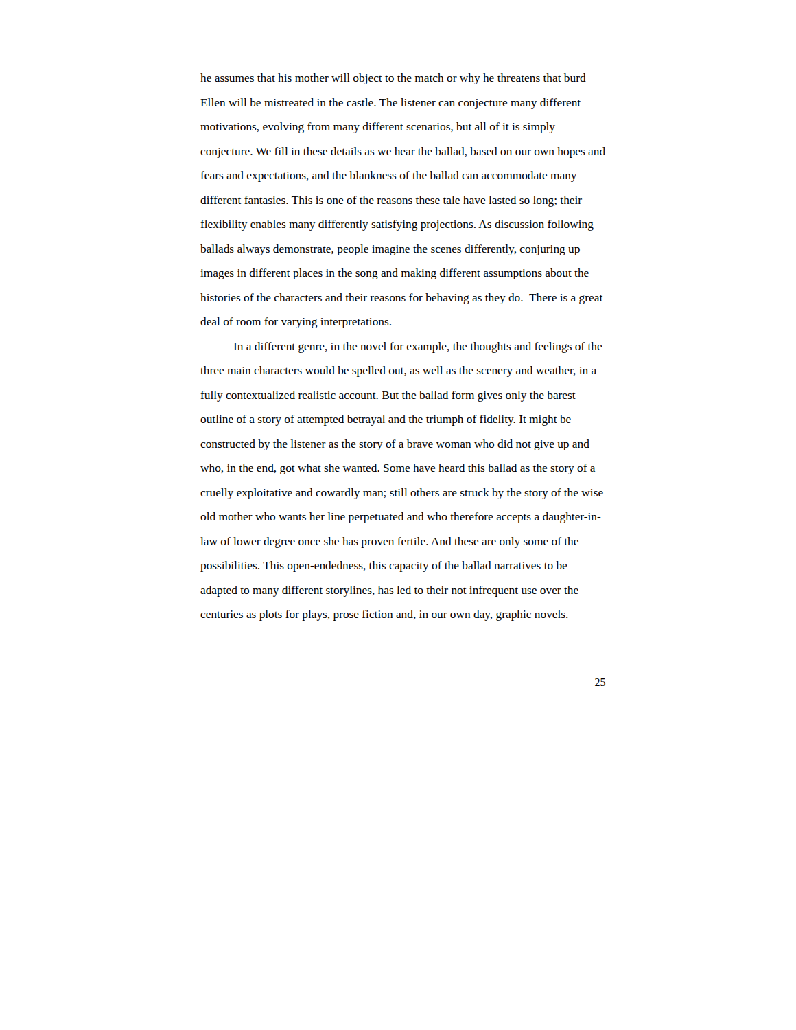he assumes that his mother will object to the match or why he threatens that burd Ellen will be mistreated in the castle. The listener can conjecture many different motivations, evolving from many different scenarios, but all of it is simply conjecture. We fill in these details as we hear the ballad, based on our own hopes and fears and expectations, and the blankness of the ballad can accommodate many different fantasies. This is one of the reasons these tale have lasted so long; their flexibility enables many differently satisfying projections. As discussion following ballads always demonstrate, people imagine the scenes differently, conjuring up images in different places in the song and making different assumptions about the histories of the characters and their reasons for behaving as they do. There is a great deal of room for varying interpretations.
In a different genre, in the novel for example, the thoughts and feelings of the three main characters would be spelled out, as well as the scenery and weather, in a fully contextualized realistic account. But the ballad form gives only the barest outline of a story of attempted betrayal and the triumph of fidelity. It might be constructed by the listener as the story of a brave woman who did not give up and who, in the end, got what she wanted. Some have heard this ballad as the story of a cruelly exploitative and cowardly man; still others are struck by the story of the wise old mother who wants her line perpetuated and who therefore accepts a daughter-in-law of lower degree once she has proven fertile. And these are only some of the possibilities. This open-endedness, this capacity of the ballad narratives to be adapted to many different storylines, has led to their not infrequent use over the centuries as plots for plays, prose fiction and, in our own day, graphic novels.
25